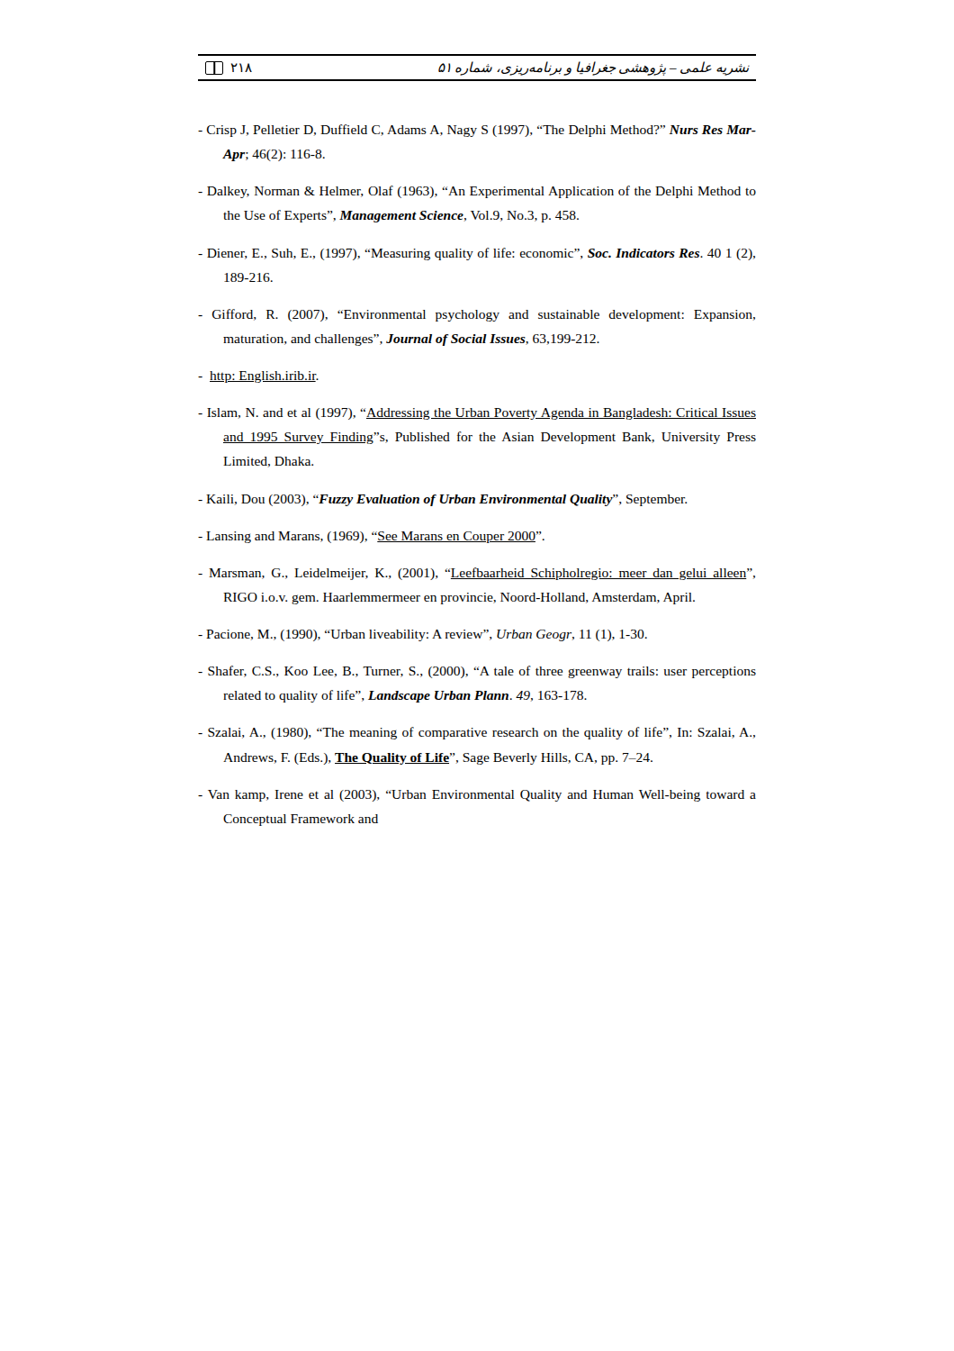۲۱۸ نشریه علمی – پژوهشی جغرافیا و برنامه‌ریزی، شماره ۵۱
- Crisp J, Pelletier D, Duffield C, Adams A, Nagy S (1997), “The Delphi Method?” Nurs Res Mar-Apr; 46(2): 116-8.
- Dalkey, Norman & Helmer, Olaf (1963), “An Experimental Application of the Delphi Method to the Use of Experts”, Management Science, Vol.9, No.3, p. 458.
- Diener, E., Suh, E., (1997), “Measuring quality of life: economic”, Soc. Indicators Res. 40 1 (2), 189-216.
- Gifford, R. (2007), “Environmental psychology and sustainable development: Expansion, maturation, and challenges”, Journal of Social Issues, 63,199-212.
- http: English.irib.ir.
- Islam, N. and et al (1997), “Addressing the Urban Poverty Agenda in Bangladesh: Critical Issues and 1995 Survey Finding”s, Published for the Asian Development Bank, University Press Limited, Dhaka.
- Kaili, Dou (2003), “Fuzzy Evaluation of Urban Environmental Quality”, September.
- Lansing and Marans, (1969), “See Marans en Couper 2000”.
- Marsman, G., Leidelmeijer, K., (2001), “Leefbaarheid Schipholregio: meer dan gelui alleen”, RIGO i.o.v. gem. Haarlemmermeer en provincie, Noord-Holland, Amsterdam, April.
- Pacione, M., (1990), “Urban liveability: A review”, Urban Geogr, 11 (1), 1-30.
- Shafer, C.S., Koo Lee, B., Turner, S., (2000), “A tale of three greenway trails: user perceptions related to quality of life”, Landscape Urban Plann. 49, 163-178.
- Szalai, A., (1980), “The meaning of comparative research on the quality of life”, In: Szalai, A., Andrews, F. (Eds.), The Quality of Life”, Sage Beverly Hills, CA, pp. 7–24.
- Van kamp, Irene et al (2003), “Urban Environmental Quality and Human Well-being toward a Conceptual Framework and